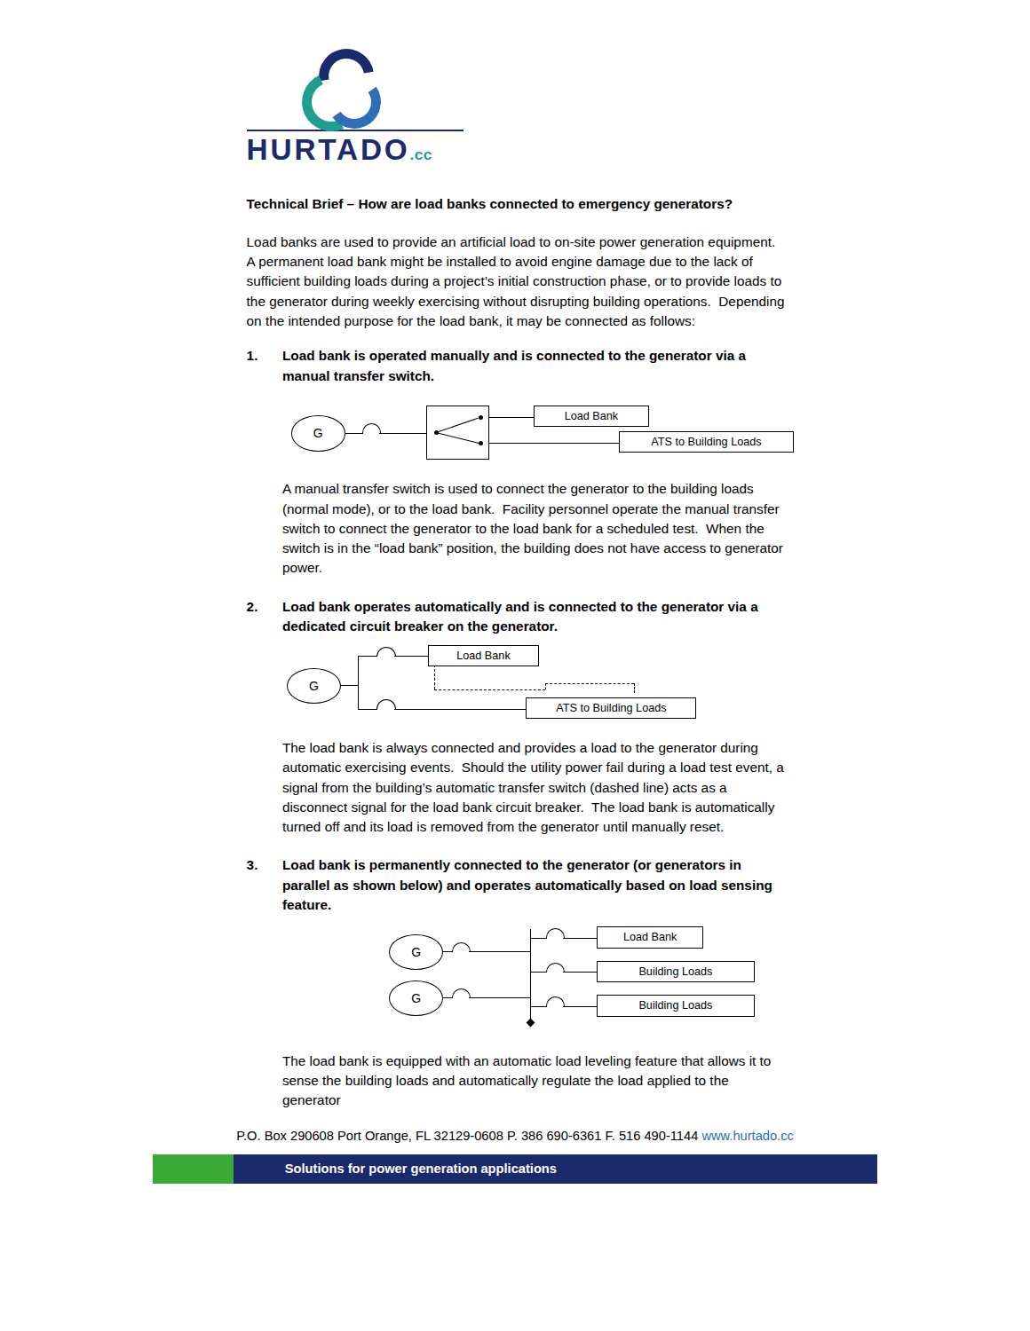HURTADO.cc
Technical Brief – How are load banks connected to emergency generators?
Load banks are used to provide an artificial load to on-site power generation equipment. A permanent load bank might be installed to avoid engine damage due to the lack of sufficient building loads during a project’s initial construction phase, or to provide loads to the generator during weekly exercising without disrupting building operations. Depending on the intended purpose for the load bank, it may be connected as follows:
Load bank is operated manually and is connected to the generator via a manual transfer switch.
G
Load Bank
ATS to Building Loads
A manual transfer switch is used to connect the generator to the building loads (normal mode), or to the load bank. Facility personnel operate the manual transfer switch to connect the generator to the load bank for a scheduled test. When the switch is in the “load bank” position, the building does not have access to generator power.
Load bank operates automatically and is connected to the generator via a dedicated circuit breaker on the generator.
G
Load Bank
ATS to Building Loads
The load bank is always connected and provides a load to the generator during automatic exercising events. Should the utility power fail during a load test event, a signal from the building’s automatic transfer switch (dashed line) acts as a disconnect signal for the load bank circuit breaker. The load bank is automatically turned off and its load is removed from the generator until manually reset.
Load bank is permanently connected to the generator (or generators in parallel as shown below) and operates automatically based on load sensing feature.
G
G
Load Bank
Building Loads
Building Loads
The load bank is equipped with an automatic load leveling feature that allows it to sense the building loads and automatically regulate the load applied to the generator
P.O. Box 290608 Port Orange, FL 32129-0608 P. 386 690-6361 F. 516 490-1144 www.hurtado.cc
Solutions for power generation applications